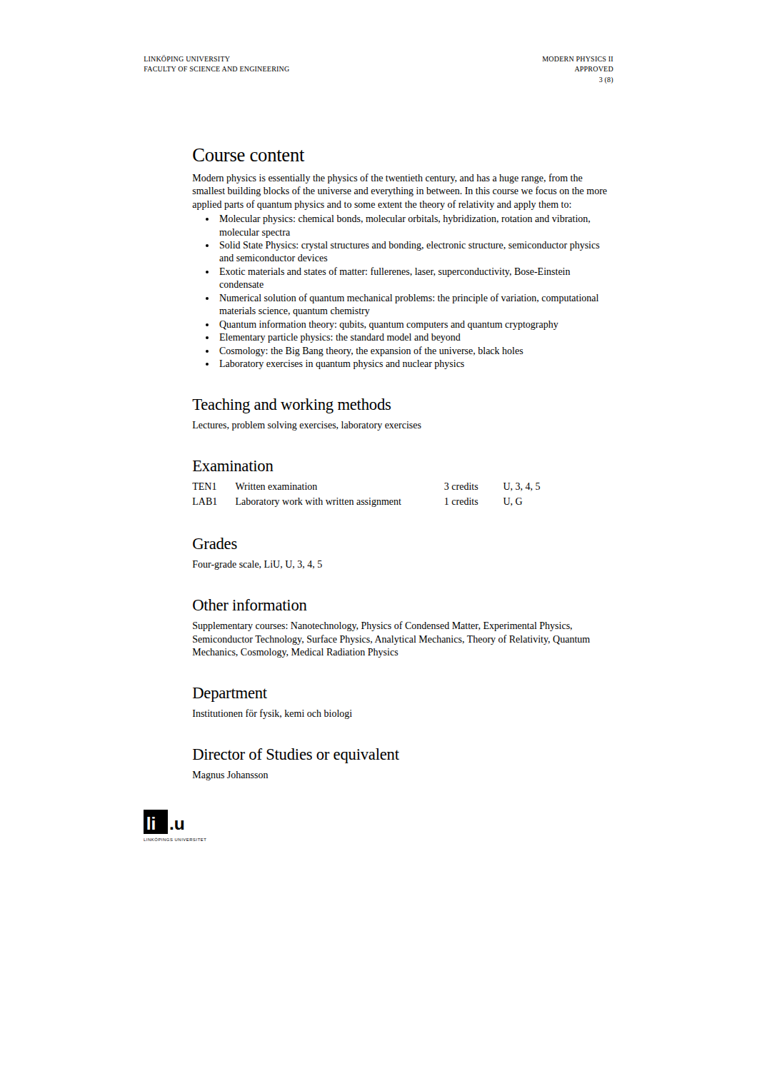LINKÖPING UNIVERSITY
FACULTY OF SCIENCE AND ENGINEERING
MODERN PHYSICS II
APPROVED
3 (8)
Course content
Modern physics is essentially the physics of the twentieth century, and has a huge range, from the smallest building blocks of the universe and everything in between. In this course we focus on the more applied parts of quantum physics and to some extent the theory of relativity and apply them to:
Molecular physics: chemical bonds, molecular orbitals, hybridization, rotation and vibration, molecular spectra
Solid State Physics: crystal structures and bonding, electronic structure, semiconductor physics and semiconductor devices
Exotic materials and states of matter: fullerenes, laser, superconductivity, Bose-Einstein condensate
Numerical solution of quantum mechanical problems: the principle of variation, computational materials science, quantum chemistry
Quantum information theory: qubits, quantum computers and quantum cryptography
Elementary particle physics: the standard model and beyond
Cosmology: the Big Bang theory, the expansion of the universe, black holes
Laboratory exercises in quantum physics and nuclear physics
Teaching and working methods
Lectures, problem solving exercises, laboratory exercises
Examination
| TEN1 | Written examination | 3 credits | U, 3, 4, 5 |
| LAB1 | Laboratory work with written assignment | 1 credits | U, G |
Grades
Four-grade scale, LiU, U, 3, 4, 5
Other information
Supplementary courses: Nanotechnology, Physics of Condensed Matter, Experimental Physics, Semiconductor Technology, Surface Physics, Analytical Mechanics, Theory of Relativity, Quantum Mechanics, Cosmology, Medical Radiation Physics
Department
Institutionen för fysik, kemi och biologi
Director of Studies or equivalent
Magnus Johansson
li .u LINKÖPINGS UNIVERSITET